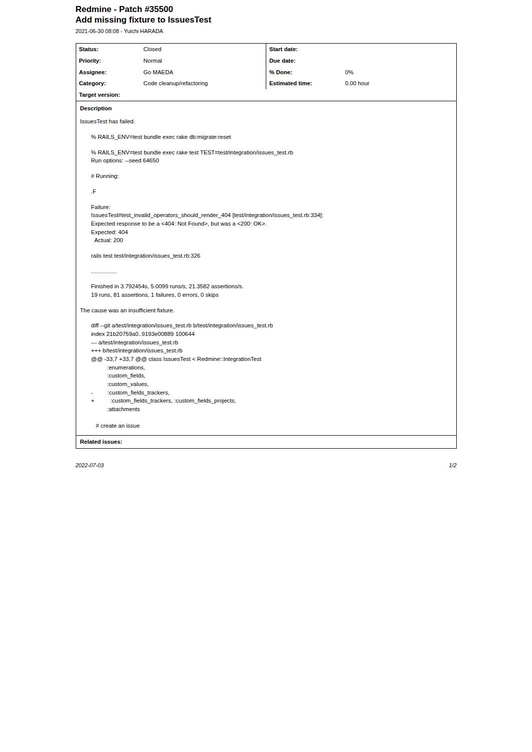Redmine - Patch #35500Add missing fixture to IssuesTest
2021-06-30 08:08 - Yuichi HARADA
| Status: | Closed | Start date: | |
| Priority: | Normal | Due date: | |
| Assignee: | Go MAEDA | % Done: | 0% |
| Category: | Code cleanup/refactoring | Estimated time: | 0.00 hour |
| Target version: | | | |
Description
IssuesTest has failed.
% RAILS_ENV=test bundle exec rake db:migrate:reset
% RAILS_ENV=test bundle exec rake test TEST=test/integration/issues_test.rb
Run options: --seed 64650
# Running:
.F
Failure:
IssuesTest#test_invalid_operators_should_render_404 [test/integration/issues_test.rb:334]:
Expected response to be a <404: Not Found>, but was a <200: OK>.
Expected: 404
Actual: 200
rails test test/integration/issues_test.rb:326
................
Finished in 3.792454s, 5.0099 runs/s, 21.3582 assertions/s.
19 runs, 81 assertions, 1 failures, 0 errors, 0 skips
The cause was an insufficient fixture.
diff --git a/test/integration/issues_test.rb b/test/integration/issues_test.rb
index 21b20759a0..9193e00889 100644
--- a/test/integration/issues_test.rb
+++ b/test/integration/issues_test.rb
@@ -33,7 +33,7 @@ class IssuesTest < Redmine::IntegrationTest
:enumerations,
:custom_fields,
:custom_values,
- :custom_fields_trackers,
+ :custom_fields_trackers, :custom_fields_projects,
:attachments
# create an issue
Related issues:
2022-07-03 1/2